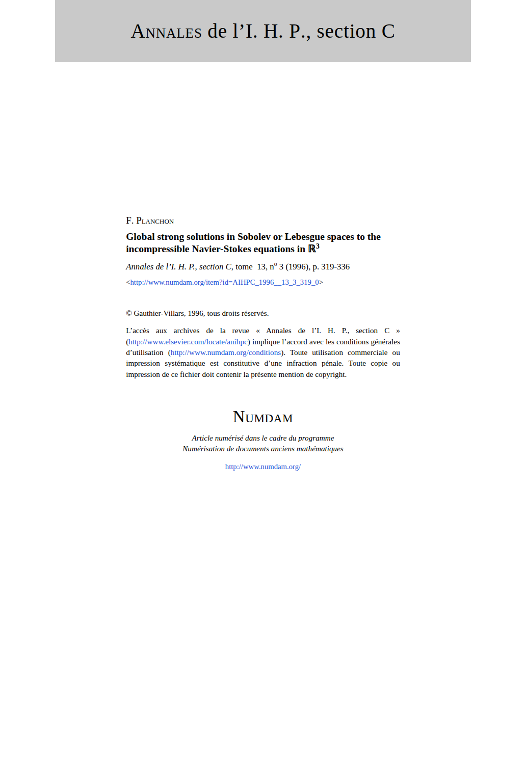Annales de l’I. H. P., section C
F. Planchon
Global strong solutions in Sobolev or Lebesgue spaces to the incompressible Navier-Stokes equations in ℝ3
Annales de l’I. H. P., section C, tome 13, no 3 (1996), p. 319-336
<http://www.numdam.org/item?id=AIHPC_1996__13_3_319_0>
© Gauthier-Villars, 1996, tous droits réservés.
L’accès aux archives de la revue « Annales de l’I. H. P., section C » (http://www.elsevier.com/locate/anihpc) implique l’accord avec les conditions générales d’utilisation (http://www.numdam.org/conditions). Toute utilisation commerciale ou impression systématique est constitutive d’une infraction pénale. Toute copie ou impression de ce fichier doit contenir la présente mention de copyright.
Numdam
Article numérisé dans le cadre du programme
Numérisation de documents anciens mathématiques
http://www.numdam.org/